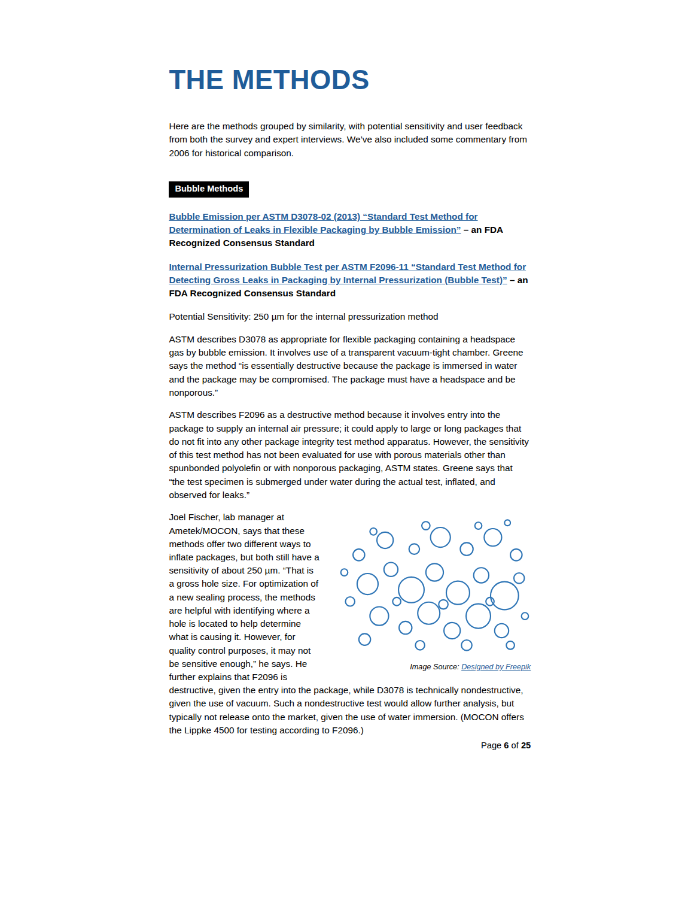THE METHODS
Here are the methods grouped by similarity, with potential sensitivity and user feedback from both the survey and expert interviews. We’ve also included some commentary from 2006 for historical comparison.
Bubble Methods
Bubble Emission per ASTM D3078-02 (2013) “Standard Test Method for Determination of Leaks in Flexible Packaging by Bubble Emission” – an FDA Recognized Consensus Standard
Internal Pressurization Bubble Test per ASTM F2096-11 “Standard Test Method for Detecting Gross Leaks in Packaging by Internal Pressurization (Bubble Test)” – an FDA Recognized Consensus Standard
Potential Sensitivity: 250 µm for the internal pressurization method
ASTM describes D3078 as appropriate for flexible packaging containing a headspace gas by bubble emission. It involves use of a transparent vacuum-tight chamber. Greene says the method “is essentially destructive because the package is immersed in water and the package may be compromised. The package must have a headspace and be nonporous.”
ASTM describes F2096 as a destructive method because it involves entry into the package to supply an internal air pressure; it could apply to large or long packages that do not fit into any other package integrity test method apparatus. However, the sensitivity of this test method has not been evaluated for use with porous materials other than spunbonded polyolefin or with nonporous packaging, ASTM states. Greene says that “the test specimen is submerged under water during the actual test, inflated, and observed for leaks.”
Image Source: Designed by Freepik
Joel Fischer, lab manager at Ametek/MOCON, says that these methods offer two different ways to inflate packages, but both still have a sensitivity of about 250 µm. “That is a gross hole size. For optimization of a new sealing process, the methods are helpful with identifying where a hole is located to help determine what is causing it. However, for quality control purposes, it may not be sensitive enough,” he says. He further explains that F2096 is destructive, given the entry into the package, while D3078 is technically nondestructive, given the use of vacuum. Such a nondestructive test would allow further analysis, but typically not release onto the market, given the use of water immersion. (MOCON offers the Lippke 4500 for testing according to F2096.)
Page 6 of 25